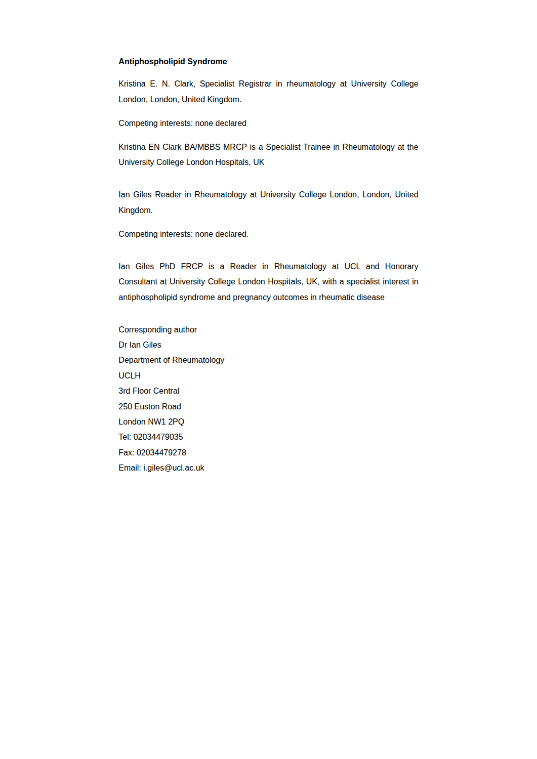Antiphospholipid Syndrome
Kristina E. N. Clark, Specialist Registrar in rheumatology at University College London, London, United Kingdom.
Competing interests: none declared
Kristina EN Clark BA/MBBS MRCP is a Specialist Trainee in Rheumatology at the University College London Hospitals, UK
Ian Giles Reader in Rheumatology at University College London, London, United Kingdom.
Competing interests: none declared.
Ian Giles PhD FRCP is a Reader in Rheumatology at UCL and Honorary Consultant at University College London Hospitals, UK, with a specialist interest in antiphospholipid syndrome and pregnancy outcomes in rheumatic disease
Corresponding author
Dr Ian Giles
Department of Rheumatology
UCLH
3rd Floor Central
250 Euston Road
London NW1 2PQ
Tel: 02034479035
Fax: 02034479278
Email: i.giles@ucl.ac.uk